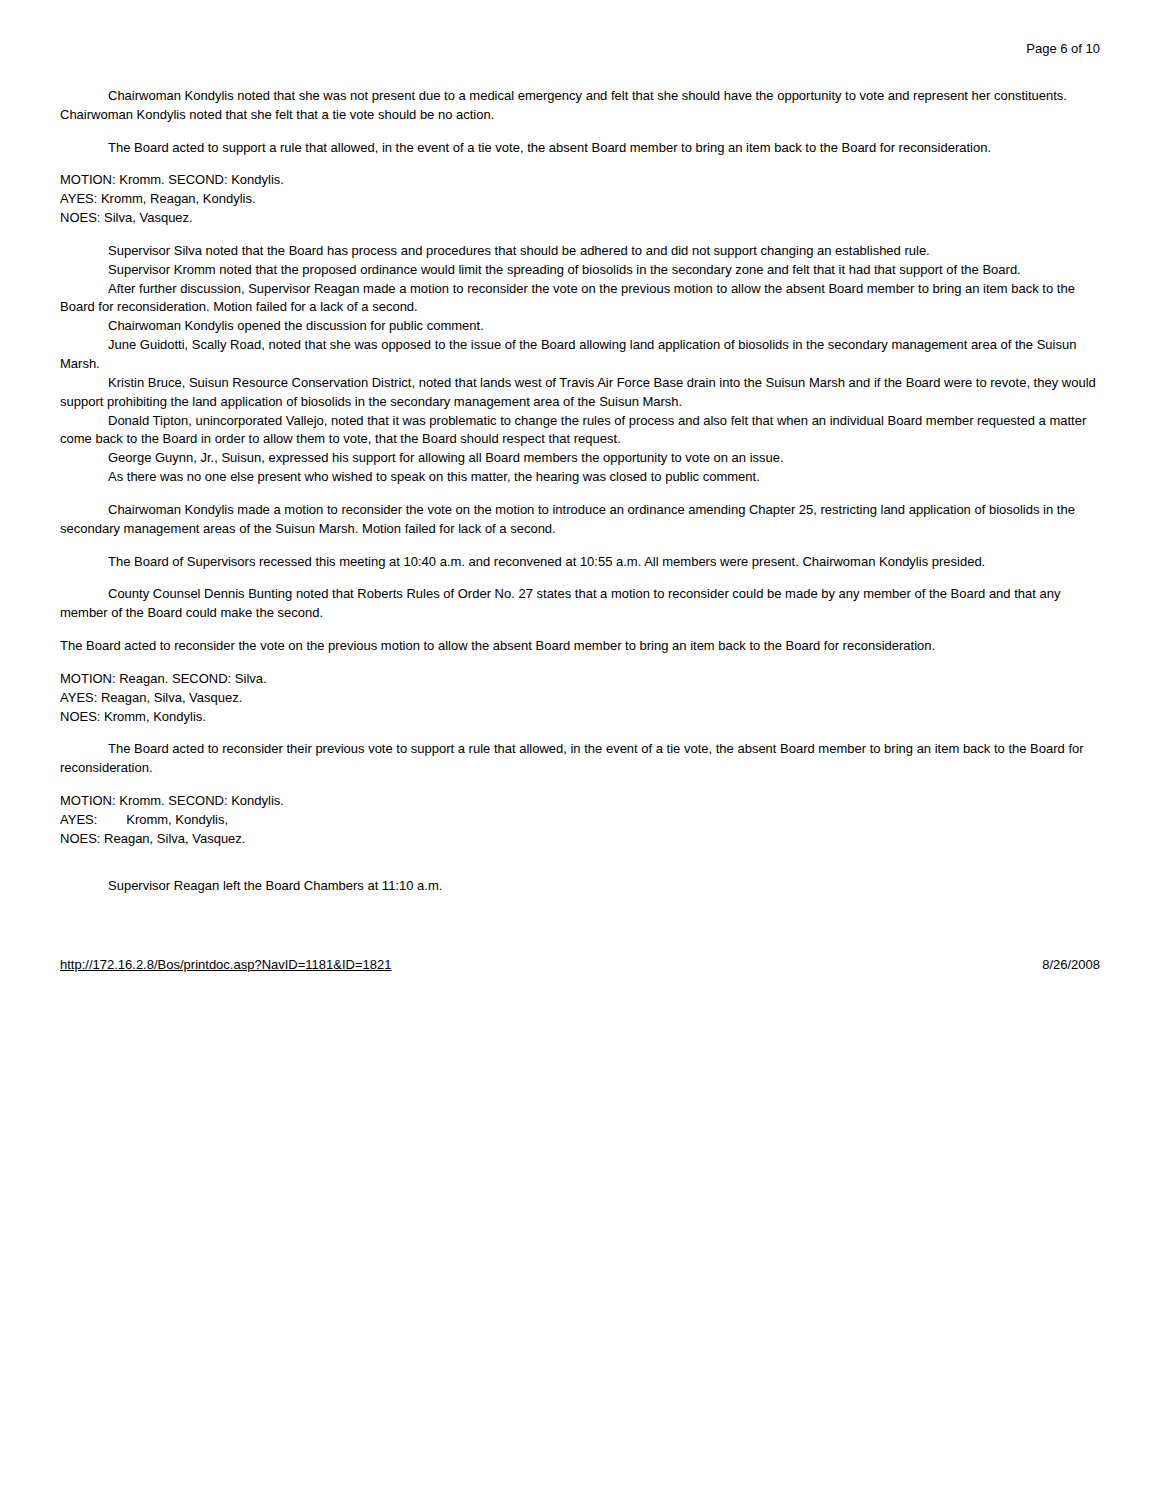Page 6 of 10
Chairwoman Kondylis noted that she was not present due to a medical emergency and felt that she should have the opportunity to vote and represent her constituents. Chairwoman Kondylis noted that she felt that a tie vote should be no action.
The Board acted to support a rule that allowed, in the event of a tie vote, the absent Board member to bring an item back to the Board for reconsideration.
MOTION: Kromm. SECOND: Kondylis.
AYES: Kromm, Reagan, Kondylis.
NOES: Silva, Vasquez.
Supervisor Silva noted that the Board has process and procedures that should be adhered to and did not support changing an established rule.
Supervisor Kromm noted that the proposed ordinance would limit the spreading of biosolids in the secondary zone and felt that it had that support of the Board.
After further discussion, Supervisor Reagan made a motion to reconsider the vote on the previous motion to allow the absent Board member to bring an item back to the Board for reconsideration. Motion failed for a lack of a second.
Chairwoman Kondylis opened the discussion for public comment.
June Guidotti, Scally Road, noted that she was opposed to the issue of the Board allowing land application of biosolids in the secondary management area of the Suisun Marsh.
Kristin Bruce, Suisun Resource Conservation District, noted that lands west of Travis Air Force Base drain into the Suisun Marsh and if the Board were to revote, they would support prohibiting the land application of biosolids in the secondary management area of the Suisun Marsh.
Donald Tipton, unincorporated Vallejo, noted that it was problematic to change the rules of process and also felt that when an individual Board member requested a matter come back to the Board in order to allow them to vote, that the Board should respect that request.
George Guynn, Jr., Suisun, expressed his support for allowing all Board members the opportunity to vote on an issue.
As there was no one else present who wished to speak on this matter, the hearing was closed to public comment.
Chairwoman Kondylis made a motion to reconsider the vote on the motion to introduce an ordinance amending Chapter 25, restricting land application of biosolids in the secondary management areas of the Suisun Marsh. Motion failed for lack of a second.
The Board of Supervisors recessed this meeting at 10:40 a.m. and reconvened at 10:55 a.m. All members were present. Chairwoman Kondylis presided.
County Counsel Dennis Bunting noted that Roberts Rules of Order No. 27 states that a motion to reconsider could be made by any member of the Board and that any member of the Board could make the second.
The Board acted to reconsider the vote on the previous motion to allow the absent Board member to bring an item back to the Board for reconsideration.
MOTION: Reagan. SECOND: Silva.
AYES: Reagan, Silva, Vasquez.
NOES: Kromm, Kondylis.
The Board acted to reconsider their previous vote to support a rule that allowed, in the event of a tie vote, the absent Board member to bring an item back to the Board for reconsideration.
MOTION: Kromm. SECOND: Kondylis.
AYES: Kromm, Kondylis,
NOES: Reagan, Silva, Vasquez.
Supervisor Reagan left the Board Chambers at 11:10 a.m.
http://172.16.2.8/Bos/printdoc.asp?NavID=1181&ID=1821 8/26/2008